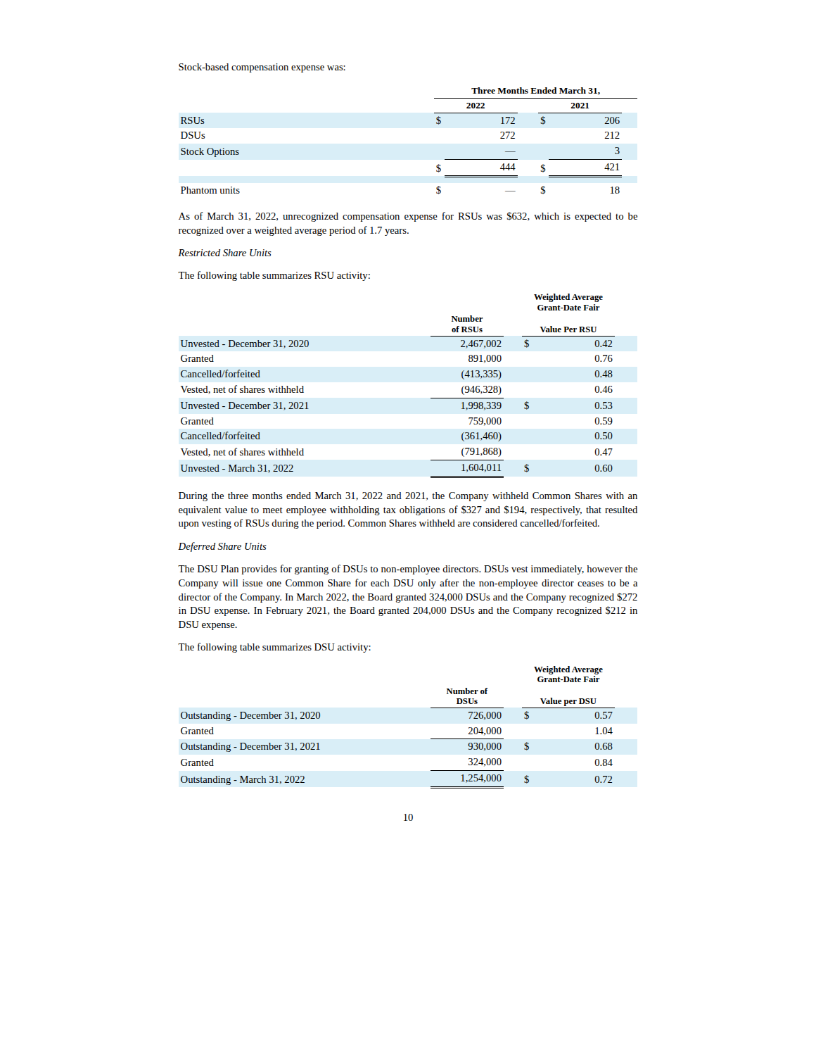Stock-based compensation expense was:
| | | Three Months Ended March 31, |
| | | 2022 | | 2021 | |
| RSUs | | $ | 172 | | $ | 206 | |
| DSUs | | | 272 | | | 212 | |
| Stock Options | | | — | | | 3 | |
| | | $ | 444 | | $ | 421 | |
| Phantom units | | $ | — | | $ | 18 | |
As of March 31, 2022, unrecognized compensation expense for RSUs was $632, which is expected to be recognized over a weighted average period of 1.7 years.
Restricted Share Units
The following table summarizes RSU activity:
| | | | | Weighted Average Grant-Date Fair | |
| | | Number of RSUs | | Value Per RSU | |
| Unvested - December 31, 2020 | | 2,467,002 | | $ | 0.42 | |
| Granted | | 891,000 | | | 0.76 | |
| Cancelled/forfeited | | (413,335) | | | 0.48 | |
| Vested, net of shares withheld | | (946,328) | | | 0.46 | |
| Unvested - December 31, 2021 | | 1,998,339 | | $ | 0.53 | |
| Granted | | 759,000 | | | 0.59 | |
| Cancelled/forfeited | | (361,460) | | | 0.50 | |
| Vested, net of shares withheld | | (791,868) | | | 0.47 | |
| Unvested - March 31, 2022 | | 1,604,011 | | $ | 0.60 | |
During the three months ended March 31, 2022 and 2021, the Company withheld Common Shares with an equivalent value to meet employee withholding tax obligations of $327 and $194, respectively, that resulted upon vesting of RSUs during the period. Common Shares withheld are considered cancelled/forfeited.
Deferred Share Units
The DSU Plan provides for granting of DSUs to non-employee directors. DSUs vest immediately, however the Company will issue one Common Share for each DSU only after the non-employee director ceases to be a director of the Company. In March 2022, the Board granted 324,000 DSUs and the Company recognized $272 in DSU expense. In February 2021, the Board granted 204,000 DSUs and the Company recognized $212 in DSU expense.
The following table summarizes DSU activity:
| | | | | Weighted Average Grant-Date Fair | |
| | | Number of DSUs | | Value per DSU | |
| Outstanding - December 31, 2020 | | 726,000 | | $ | 0.57 | |
| Granted | | 204,000 | | | 1.04 | |
| Outstanding - December 31, 2021 | | 930,000 | | $ | 0.68 | |
| Granted | | 324,000 | | | 0.84 | |
| Outstanding - March 31, 2022 | | 1,254,000 | | $ | 0.72 | |
10